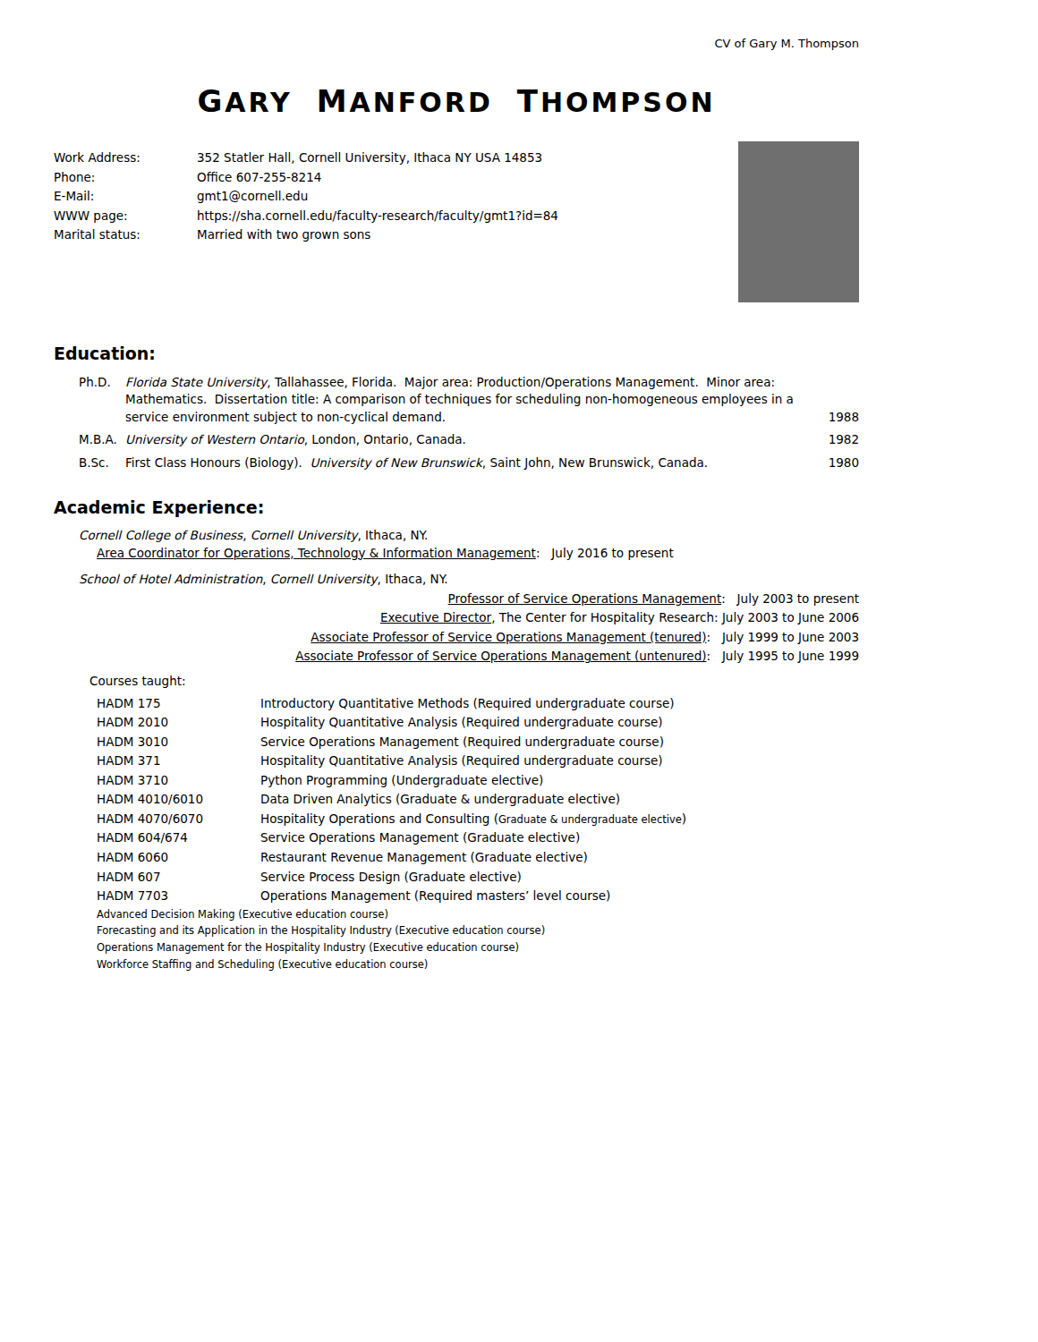CV of Gary M. Thompson
GARY MANFORD THOMPSON
| Work Address: | 352 Statler Hall, Cornell University, Ithaca NY USA 14853 |
| Phone: | Office 607-255-8214 |
| E-Mail: | gmt1@cornell.edu |
| WWW page: | https://sha.cornell.edu/faculty-research/faculty/gmt1?id=84 |
| Marital status: | Married with two grown sons |
Education:
Ph.D.
Florida State University, Tallahassee, Florida. Major area: Production/Operations Management. Minor area: Mathematics. Dissertation title: A comparison of techniques for scheduling non-homogeneous employees in a service environment subject to non-cyclical demand. 1988
M.B.A.
University of Western Ontario, London, Ontario, Canada. 1982
B.Sc.
First Class Honours (Biology). University of New Brunswick, Saint John, New Brunswick, Canada. 1980
Academic Experience:
Cornell College of Business, Cornell University, Ithaca, NY.
Area Coordinator for Operations, Technology & Information Management: July 2016 to present
School of Hotel Administration, Cornell University, Ithaca, NY.
Professor of Service Operations Management: July 2003 to present
Executive Director, The Center for Hospitality Research: July 2003 to June 2006
Associate Professor of Service Operations Management (tenured): July 1999 to June 2003
Associate Professor of Service Operations Management (untenured): July 1995 to June 1999
Courses taught:
| HADM 175 | Introductory Quantitative Methods (Required undergraduate course) |
| HADM 2010 | Hospitality Quantitative Analysis (Required undergraduate course) |
| HADM 3010 | Service Operations Management (Required undergraduate course) |
| HADM 371 | Hospitality Quantitative Analysis (Required undergraduate course) |
| HADM 3710 | Python Programming (Undergraduate elective) |
| HADM 4010/6010 | Data Driven Analytics (Graduate & undergraduate elective) |
| HADM 4070/6070 | Hospitality Operations and Consulting ( Graduate & undergraduate elective ) |
| HADM 604/674 | Service Operations Management (Graduate elective) |
| HADM 6060 | Restaurant Revenue Management (Graduate elective) |
| HADM 607 | Service Process Design (Graduate elective) |
| HADM 7703 | Operations Management (Required masters’ level course) |
Advanced Decision Making (Executive education course)
Forecasting and its Application in the Hospitality Industry (Executive education course)
Operations Management for the Hospitality Industry (Executive education course)
Workforce Staffing and Scheduling (Executive education course)